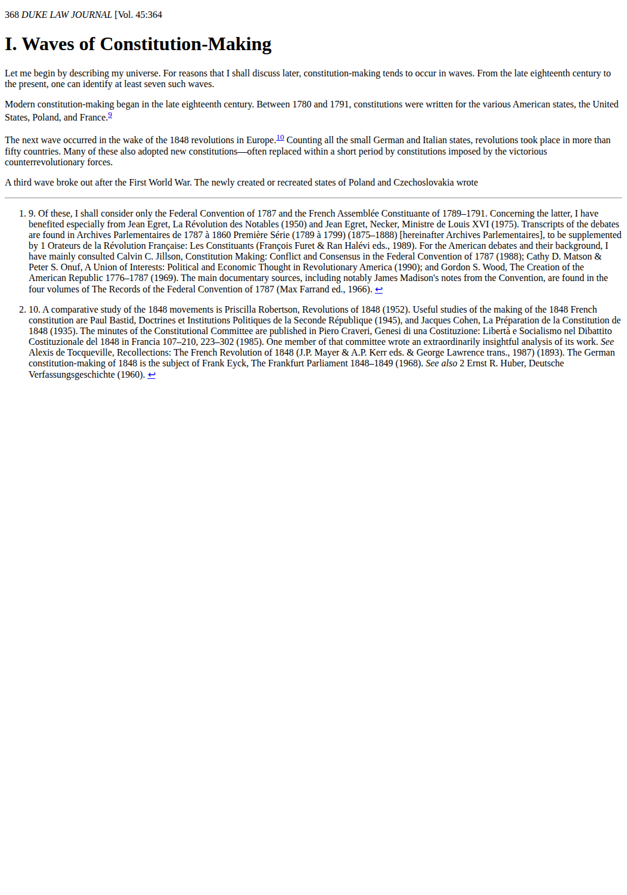368 DUKE LAW JOURNAL [Vol. 45:364
I. Waves of Constitution-Making
Let me begin by describing my universe. For reasons that I shall discuss later, constitution-making tends to occur in waves. From the late eighteenth century to the present, one can identify at least seven such waves.
Modern constitution-making began in the late eighteenth century. Between 1780 and 1791, constitutions were written for the various American states, the United States, Poland, and France.9
The next wave occurred in the wake of the 1848 revolutions in Europe.10 Counting all the small German and Italian states, revolutions took place in more than fifty countries. Many of these also adopted new constitutions—often replaced within a short period by constitutions imposed by the victorious counterrevolutionary forces.
A third wave broke out after the First World War. The newly created or recreated states of Poland and Czechoslovakia wrote
9. Of these, I shall consider only the Federal Convention of 1787 and the French Assemblée Constituante of 1789–1791. Concerning the latter, I have benefited especially from Jean Egret, La Révolution des Notables (1950) and Jean Egret, Necker, Ministre de Louis XVI (1975). Transcripts of the debates are found in Archives Parlementaires de 1787 à 1860 Première Série (1789 à 1799) (1875–1888) [hereinafter Archives Parlementaires], to be supplemented by 1 Orateurs de la Révolution Française: Les Constituants (François Furet & Ran Halévi eds., 1989). For the American debates and their background, I have mainly consulted Calvin C. Jillson, Constitution Making: Conflict and Consensus in the Federal Convention of 1787 (1988); Cathy D. Matson & Peter S. Onuf, A Union of Interests: Political and Economic Thought in Revolutionary America (1990); and Gordon S. Wood, The Creation of the American Republic 1776–1787 (1969). The main documentary sources, including notably James Madison's notes from the Convention, are found in the four volumes of The Records of the Federal Convention of 1787 (Max Farrand ed., 1966). ↩
10. A comparative study of the 1848 movements is Priscilla Robertson, Revolutions of 1848 (1952). Useful studies of the making of the 1848 French constitution are Paul Bastid, Doctrines et Institutions Politiques de la Seconde République (1945), and Jacques Cohen, La Préparation de la Constitution de 1848 (1935). The minutes of the Constitutional Committee are published in Piero Craveri, Genesi di una Costituzione: Libertà e Socialismo nel Dibattito Costituzionale del 1848 in Francia 107–210, 223–302 (1985). One member of that committee wrote an extraordinarily insightful analysis of its work. See Alexis de Tocqueville, Recollections: The French Revolution of 1848 (J.P. Mayer & A.P. Kerr eds. & George Lawrence trans., 1987) (1893). The German constitution-making of 1848 is the subject of Frank Eyck, The Frankfurt Parliament 1848–1849 (1968). See also 2 Ernst R. Huber, Deutsche Verfassungsgeschichte (1960). ↩